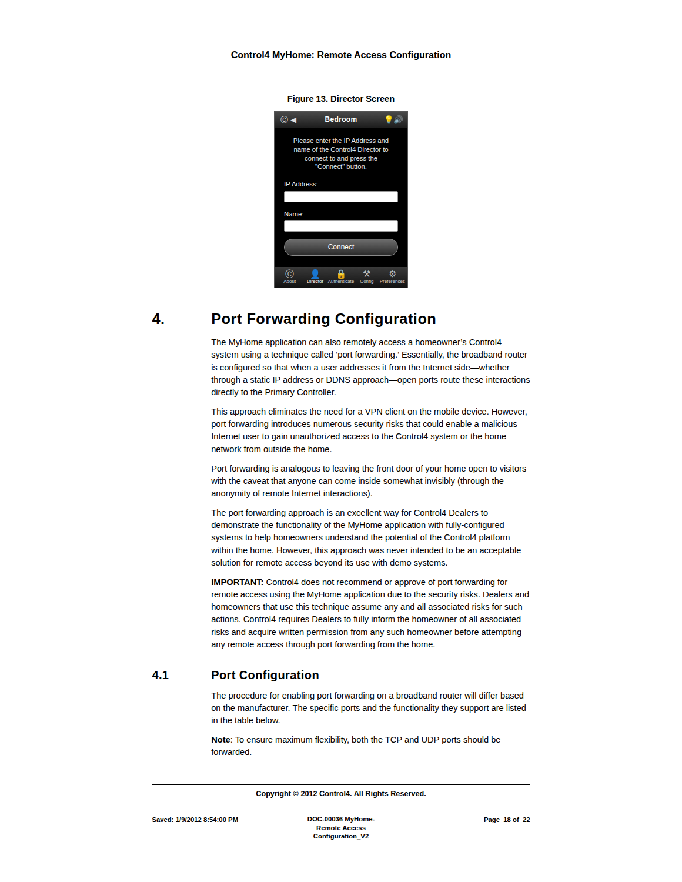Control4 MyHome: Remote Access Configuration
Figure 13. Director Screen
Ⓒ ◀ Bedroom 💡 🔊
Please enter the IP Address and
name of the Control4 Director to
connect to and press the
"Connect" button.
IP Address:
Name:
Connect
ⒸAbout
👤Director
🔒Authenticate
⚒Config
⚙Preferences
4. Port Forwarding Configuration
The MyHome application can also remotely access a homeowner’s Control4 system using a technique called ‘port forwarding.’ Essentially, the broadband router is configured so that when a user addresses it from the Internet side—whether through a static IP address or DDNS approach—open ports route these interactions directly to the Primary Controller.
This approach eliminates the need for a VPN client on the mobile device. However, port forwarding introduces numerous security risks that could enable a malicious Internet user to gain unauthorized access to the Control4 system or the home network from outside the home.
Port forwarding is analogous to leaving the front door of your home open to visitors with the caveat that anyone can come inside somewhat invisibly (through the anonymity of remote Internet interactions).
The port forwarding approach is an excellent way for Control4 Dealers to demonstrate the functionality of the MyHome application with fully-configured systems to help homeowners understand the potential of the Control4 platform within the home. However, this approach was never intended to be an acceptable solution for remote access beyond its use with demo systems.
IMPORTANT: Control4 does not recommend or approve of port forwarding for remote access using the MyHome application due to the security risks. Dealers and homeowners that use this technique assume any and all associated risks for such actions. Control4 requires Dealers to fully inform the homeowner of all associated risks and acquire written permission from any such homeowner before attempting any remote access through port forwarding from the home.
4.1 Port Configuration
The procedure for enabling port forwarding on a broadband router will differ based on the manufacturer. The specific ports and the functionality they support are listed in the table below.
Note: To ensure maximum flexibility, both the TCP and UDP ports should be forwarded.
Copyright © 2012 Control4. All Rights Reserved.
Saved: 1/9/2012 8:54:00 PM
DOC-00036 MyHome-
Remote Access
Configuration_V2
Page 18 of 22